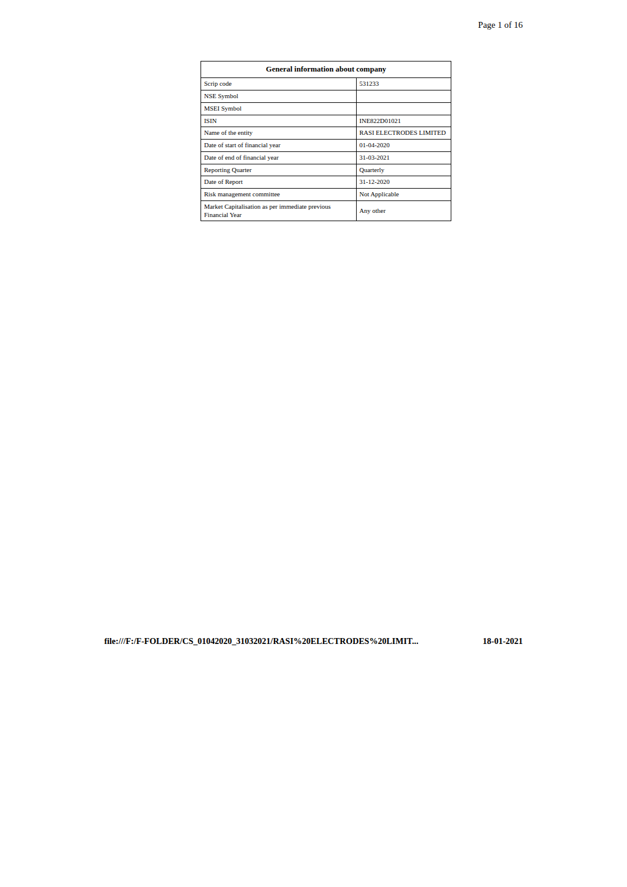Page 1 of 16
General information about company
| Scrip code | 531233 |
| NSE Symbol | |
| MSEI Symbol | |
| ISIN | INE822D01021 |
| Name of the entity | RASI ELECTRODES LIMITED |
| Date of start of financial year | 01-04-2020 |
| Date of end of financial year | 31-03-2021 |
| Reporting Quarter | Quarterly |
| Date of Report | 31-12-2020 |
| Risk management committee | Not Applicable |
| Market Capitalisation as per immediate previous Financial Year | Any other |
file:///F:/F-FOLDER/CS_01042020_31032021/RASI%20ELECTRODES%20LIMIT...
18-01-2021